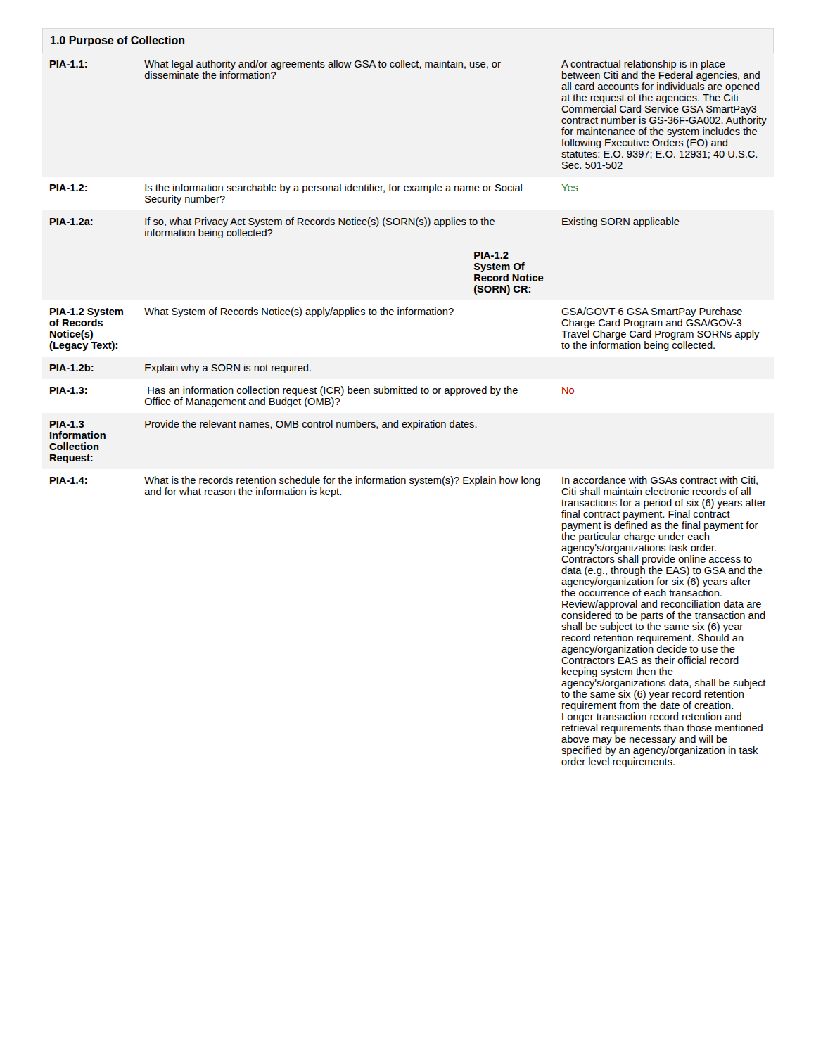1.0 Purpose of Collection
| PIA-1.1: | What legal authority and/or agreements allow GSA to collect, maintain, use, or disseminate the information? | A contractual relationship is in place between Citi and the Federal agencies, and all card accounts for individuals are opened at the request of the agencies. The Citi Commercial Card Service GSA SmartPay3 contract number is GS-36F-GA002. Authority for maintenance of the system includes the following Executive Orders (EO) and statutes: E.O. 9397; E.O. 12931; 40 U.S.C. Sec. 501-502 |
| PIA-1.2: | Is the information searchable by a personal identifier, for example a name or Social Security number? | Yes |
| PIA-1.2a: | If so, what Privacy Act System of Records Notice(s) (SORN(s)) applies to the information being collected? | Existing SORN applicable |
| | | PIA-1.2 System Of Record Notice (SORN) CR: | |
| PIA-1.2 System of Records Notice(s) (Legacy Text): | What System of Records Notice(s) apply/applies to the information? | GSA/GOVT-6 GSA SmartPay Purchase Charge Card Program and GSA/GOV-3 Travel Charge Card Program SORNs apply to the information being collected. |
| PIA-1.2b: | Explain why a SORN is not required. | |
| PIA-1.3: | Has an information collection request (ICR) been submitted to or approved by the Office of Management and Budget (OMB)? | No |
| PIA-1.3 Information Collection Request: | Provide the relevant names, OMB control numbers, and expiration dates. | |
| PIA-1.4: | What is the records retention schedule for the information system(s)? Explain how long and for what reason the information is kept. | In accordance with GSAs contract with Citi, Citi shall maintain electronic records of all transactions for a period of six (6) years after final contract payment. Final contract payment is defined as the final payment for the particular charge under each agency's/organizations task order. Contractors shall provide online access to data (e.g., through the EAS) to GSA and the agency/organization for six (6) years after the occurrence of each transaction. Review/approval and reconciliation data are considered to be parts of the transaction and shall be subject to the same six (6) year record retention requirement. Should an agency/organization decide to use the Contractors EAS as their official record keeping system then the agency's/organizations data, shall be subject to the same six (6) year record retention requirement from the date of creation. Longer transaction record retention and retrieval requirements than those mentioned above may be necessary and will be specified by an agency/organization in task order level requirements. |